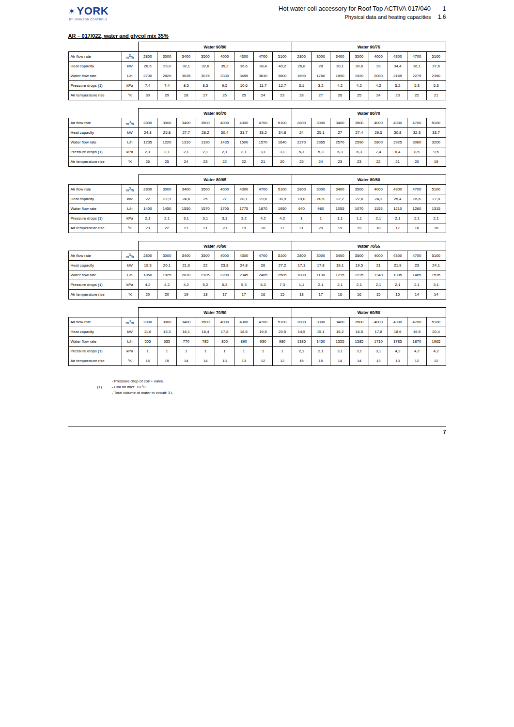✶ YORK
BY JOHNSON CONTROLS
Hot water coil accessory for Roof Top ACTIVA 017/040 1
Physical data and heating capacities 1.6
AR – 017/022, water and glycol mix 35%
| | | Water 90/80 | Water 90/75 |
| --- | --- | --- | --- |
| Air flow rate | m 3 /h | 2800 | 3000 | 3400 | 3500 | 4000 | 4300 | 4700 | 5100 | 2800 | 3000 | 3400 | 3500 | 4000 | 4300 | 4700 | 5100 |
| Heat capacity | kW | 28,6 | 29,9 | 32,1 | 32,6 | 35,2 | 36,6 | 38,4 | 40,2 | 26,8 | 28 | 30,1 | 30,6 | 33 | 34,4 | 36,1 | 37,6 |
| Water flow rate | L/h | 2700 | 2820 | 3035 | 3075 | 3330 | 3455 | 3630 | 3800 | 1690 | 1760 | 1890 | 1920 | 2080 | 2165 | 2275 | 2350 |
| Pressure drops (1) | kPa | 7,4 | 7,4 | 8,5 | 8,5 | 9,5 | 10,6 | 11,7 | 12,7 | 3,1 | 3,2 | 4,2 | 4,2 | 4,2 | 5,2 | 5,3 | 5,3 |
| Air temperature rise | °K | 30 | 29 | 28 | 27 | 26 | 25 | 24 | 23 | 28 | 27 | 26 | 25 | 24 | 23 | 22 | 21 |
| | | Water 90/70 | Water 80/70 |
| --- | --- | --- | --- |
| Air flow rate | m 3 /h | 2800 | 3000 | 3400 | 3500 | 4000 | 4300 | 4700 | 5100 | 2800 | 3000 | 3400 | 3500 | 4000 | 4300 | 4700 | 5100 |
| Heat capacity | kW | 24,8 | 25,8 | 27,7 | 28,2 | 30,4 | 31,7 | 33,2 | 34,8 | 24 | 25,1 | 27 | 27,4 | 29,5 | 30,8 | 32,3 | 33,7 |
| Water flow rate | L/h | 1235 | 1220 | 1310 | 1330 | 1435 | 1500 | 1570 | 1640 | 2270 | 2365 | 2570 | 2590 | 2800 | 2925 | 3060 | 3200 |
| Pressure drops (1) | kPa | 2,1 | 2,1 | 2,1 | 2,1 | 2,1 | 2,1 | 3,1 | 3,1 | 5,3 | 5,3 | 6,3 | 6,3 | 7,4 | 8,4 | 8,5 | 9,5 |
| Air temperature rise | °K | 26 | 25 | 24 | 23 | 22 | 22 | 21 | 20 | 25 | 24 | 23 | 23 | 22 | 21 | 20 | 19 |
| | | Water 80/65 | Water 80/60 |
| --- | --- | --- | --- |
| Air flow rate | m 3 /h | 2800 | 3000 | 3400 | 3500 | 4000 | 4300 | 4700 | 5100 | 2800 | 3000 | 3400 | 3500 | 4000 | 4300 | 4700 | 5100 |
| Heat capacity | kW | 22 | 22,9 | 24,6 | 25 | 27 | 28,1 | 29,6 | 30,9 | 19,8 | 20,6 | 22,2 | 22,6 | 24,3 | 25,4 | 26,6 | 27,8 |
| Water flow rate | L/h | 1400 | 1450 | 1550 | 1570 | 1705 | 1775 | 1870 | 1950 | 940 | 980 | 1055 | 1070 | 1155 | 1210 | 1260 | 1315 |
| Pressure drops (1) | kPa | 2,1 | 2,1 | 3,1 | 3,1 | 3,1 | 3,2 | 4,2 | 4,2 | 1 | 1 | 1,1 | 1,1 | 2,1 | 2,1 | 2,1 | 2,1 |
| Air temperature rise | °K | 23 | 22 | 21 | 21 | 20 | 19 | 18 | 17 | 21 | 20 | 19 | 19 | 18 | 17 | 16 | 16 |
| | | Water 70/60 | Water 70/55 |
| --- | --- | --- | --- |
| Air flow rate | m 3 /h | 2800 | 3000 | 3400 | 3500 | 4000 | 4300 | 4700 | 5100 | 2800 | 3000 | 3400 | 3500 | 4000 | 4300 | 4700 | 5100 |
| Heat capacity | kW | 19,3 | 20,1 | 21,6 | 22 | 23,8 | 24,8 | 26 | 27,2 | 17,1 | 17,8 | 19,1 | 19,5 | 21 | 21,9 | 23 | 24,1 |
| Water flow rate | L/h | 1850 | 1925 | 2070 | 2105 | 2280 | 2345 | 2465 | 2585 | 1080 | 1130 | 1215 | 1235 | 1340 | 1395 | 1465 | 1535 |
| Pressure drops (1) | kPa | 4,2 | 4,2 | 4,2 | 5,2 | 5,3 | 5,3 | 6,3 | 7,3 | 1,1 | 2,1 | 2,1 | 2,1 | 2,1 | 2,1 | 2,1 | 3,1 |
| Air temperature rise | °K | 20 | 20 | 19 | 18 | 17 | 17 | 16 | 15 | 18 | 17 | 16 | 16 | 15 | 15 | 14 | 14 |
| | | Water 70/50 | Water 60/50 |
| --- | --- | --- | --- |
| Air flow rate | m 3 /h | 2800 | 3000 | 3400 | 3500 | 4000 | 4300 | 4700 | 5100 | 2800 | 3000 | 3400 | 3500 | 4000 | 4300 | 4700 | 5100 |
| Heat capacity | kW | 11,6 | 13,3 | 16,1 | 16,4 | 17,8 | 18,6 | 19,5 | 20,5 | 14,5 | 15,1 | 16,2 | 16,5 | 17,8 | 18,6 | 19,5 | 20,4 |
| Water flow rate | L/h | 555 | 635 | 770 | 785 | 850 | 890 | 930 | 980 | 1385 | 1450 | 1555 | 1585 | 1710 | 1785 | 1870 | 1965 |
| Pressure drops (1) | kPa | 1 | 1 | 1 | 1 | 1 | 1 | 1 | 1 | 2,1 | 2,1 | 3,1 | 3,1 | 3,1 | 4,2 | 4,2 | 4,2 |
| Air temperature rise | °K | 15 | 15 | 14 | 14 | 13 | 13 | 12 | 12 | 15 | 15 | 14 | 14 | 13 | 13 | 12 | 12 |
- Pressure drop of coil + valve.
(1)
- Coil air inlet: 18 °C.
- Total volume of water in circuit: 3 l.
7